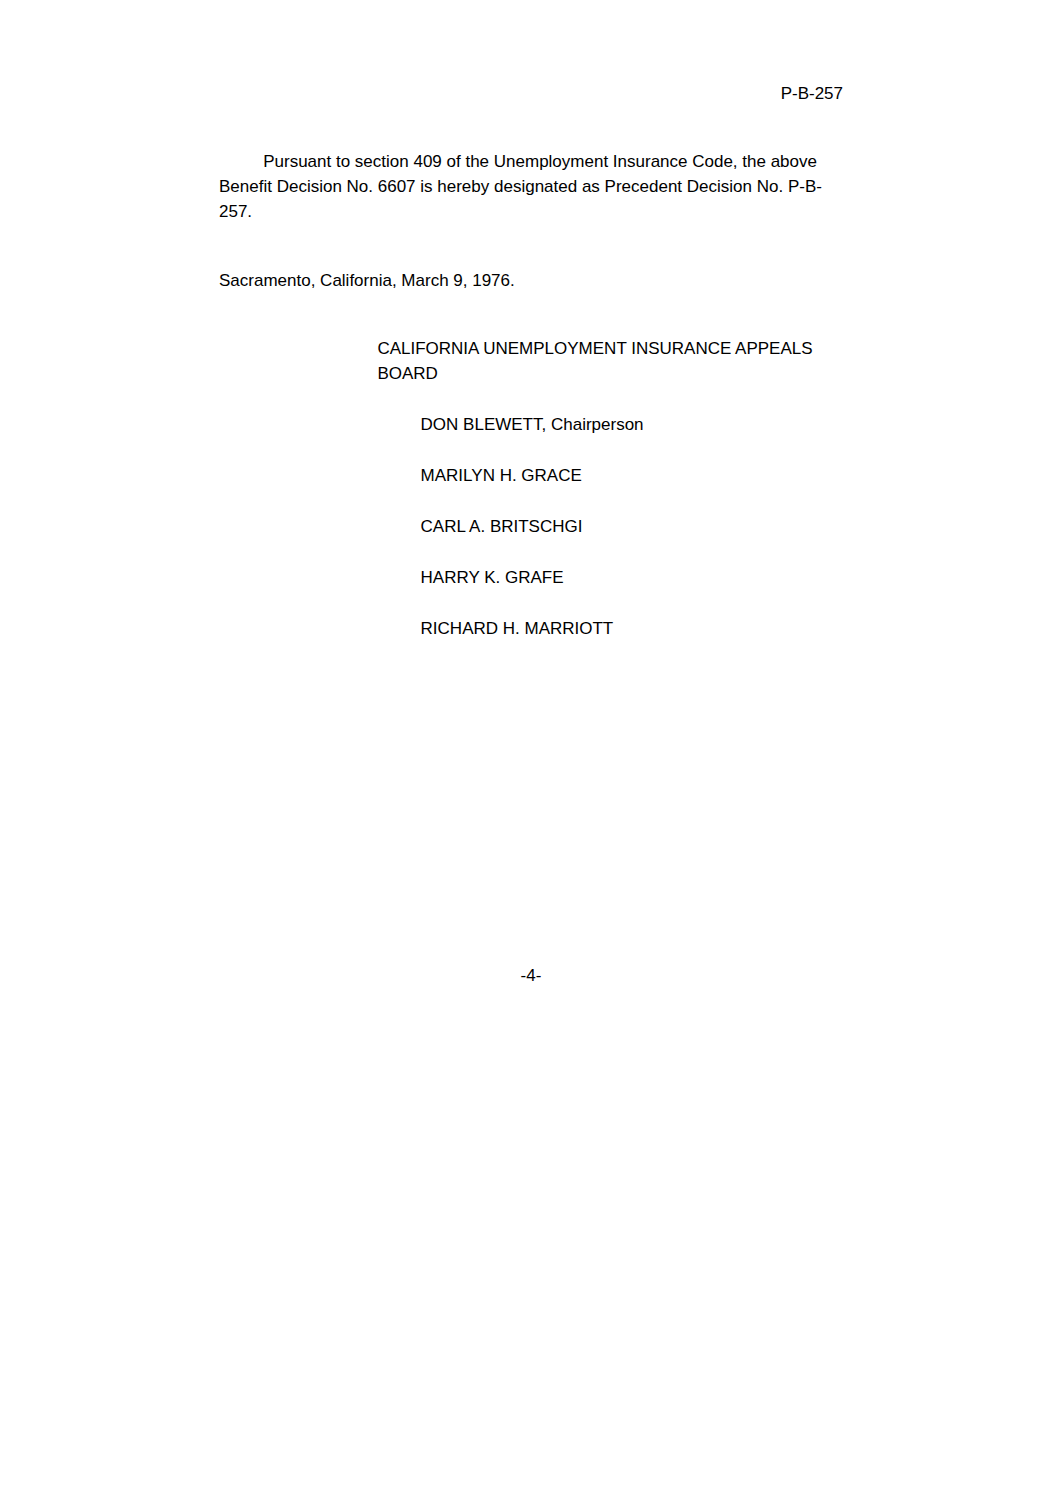P-B-257
Pursuant to section 409 of the Unemployment Insurance Code, the above Benefit Decision No. 6607 is hereby designated as Precedent Decision No. P-B-257.
Sacramento, California, March 9, 1976.
CALIFORNIA UNEMPLOYMENT INSURANCE APPEALS BOARD
DON BLEWETT, Chairperson
MARILYN H. GRACE
CARL A. BRITSCHGI
HARRY K. GRAFE
RICHARD H. MARRIOTT
-4-